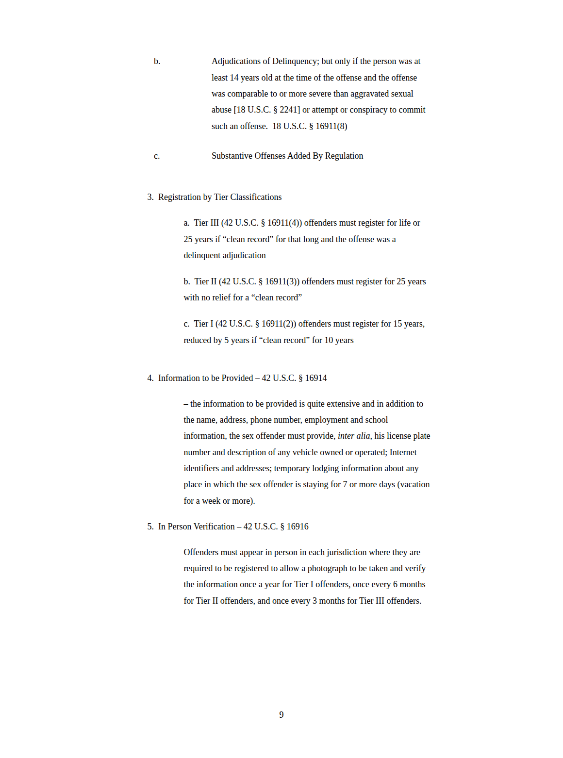b. Adjudications of Delinquency; but only if the person was at least 14 years old at the time of the offense and the offense was comparable to or more severe than aggravated sexual abuse [18 U.S.C. § 2241] or attempt or conspiracy to commit such an offense. 18 U.S.C. § 16911(8)
c. Substantive Offenses Added By Regulation
3. Registration by Tier Classifications
a. Tier III (42 U.S.C. § 16911(4)) offenders must register for life or 25 years if “clean record” for that long and the offense was a delinquent adjudication
b. Tier II (42 U.S.C. § 16911(3)) offenders must register for 25 years with no relief for a “clean record”
c. Tier I (42 U.S.C. § 16911(2)) offenders must register for 15 years, reduced by 5 years if “clean record” for 10 years
4. Information to be Provided – 42 U.S.C. § 16914
– the information to be provided is quite extensive and in addition to the name, address, phone number, employment and school information, the sex offender must provide, inter alia, his license plate number and description of any vehicle owned or operated; Internet identifiers and addresses; temporary lodging information about any place in which the sex offender is staying for 7 or more days (vacation for a week or more).
5. In Person Verification – 42 U.S.C. § 16916
Offenders must appear in person in each jurisdiction where they are required to be registered to allow a photograph to be taken and verify the information once a year for Tier I offenders, once every 6 months for Tier II offenders, and once every 3 months for Tier III offenders.
9